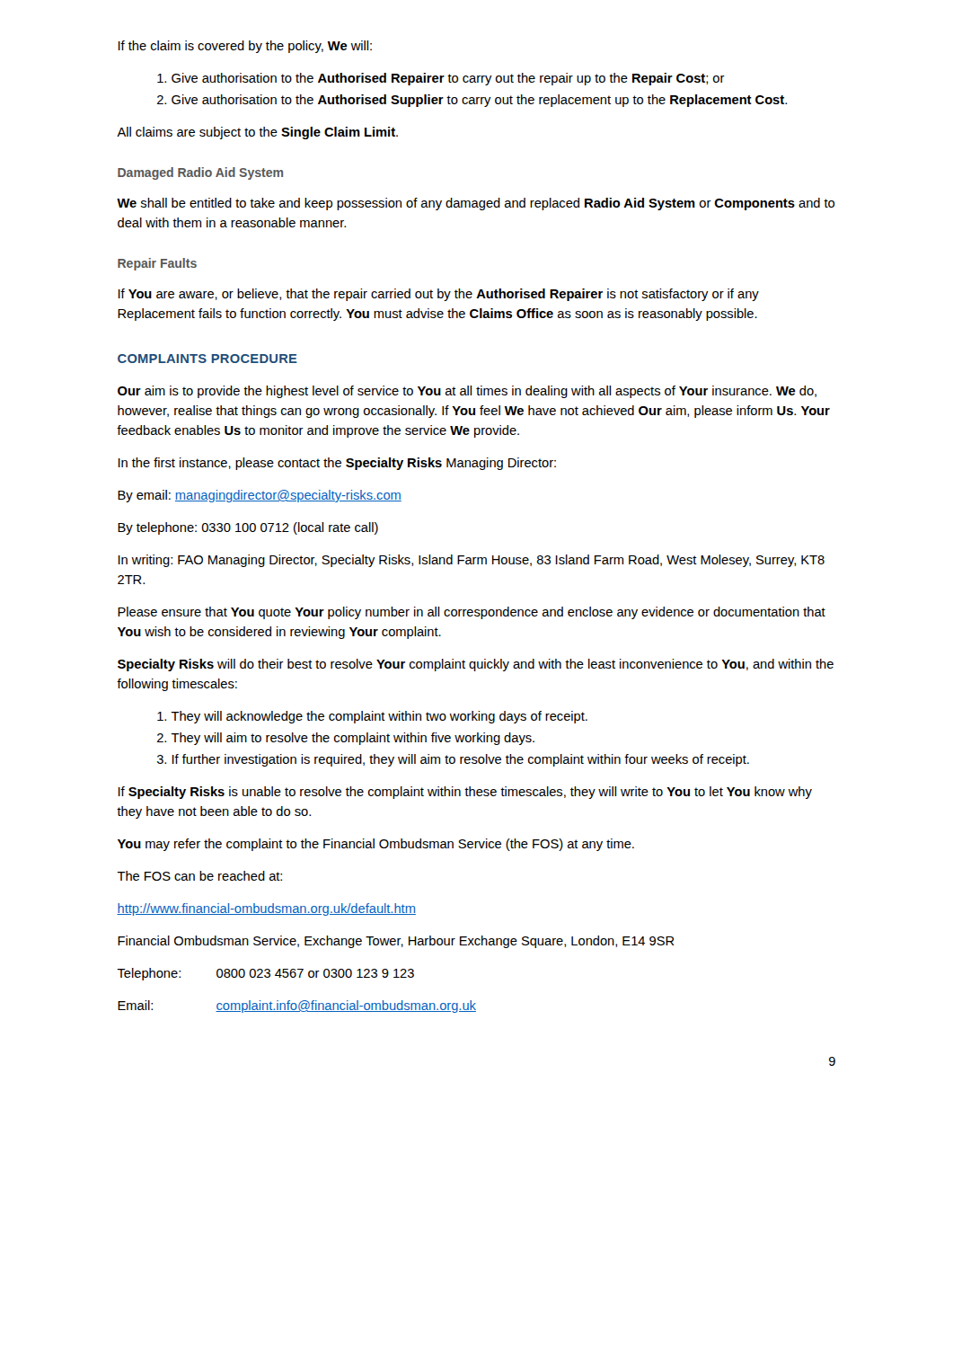If the claim is covered by the policy, We will:
Give authorisation to the Authorised Repairer to carry out the repair up to the Repair Cost; or
Give authorisation to the Authorised Supplier to carry out the replacement up to the Replacement Cost.
All claims are subject to the Single Claim Limit.
Damaged Radio Aid System
We shall be entitled to take and keep possession of any damaged and replaced Radio Aid System or Components and to deal with them in a reasonable manner.
Repair Faults
If You are aware, or believe, that the repair carried out by the Authorised Repairer is not satisfactory or if any Replacement fails to function correctly. You must advise the Claims Office as soon as is reasonably possible.
COMPLAINTS PROCEDURE
Our aim is to provide the highest level of service to You at all times in dealing with all aspects of Your insurance. We do, however, realise that things can go wrong occasionally. If You feel We have not achieved Our aim, please inform Us. Your feedback enables Us to monitor and improve the service We provide.
In the first instance, please contact the Specialty Risks Managing Director:
By email: managingdirector@specialty-risks.com
By telephone: 0330 100 0712 (local rate call)
In writing: FAO Managing Director, Specialty Risks, Island Farm House, 83 Island Farm Road, West Molesey, Surrey, KT8 2TR.
Please ensure that You quote Your policy number in all correspondence and enclose any evidence or documentation that You wish to be considered in reviewing Your complaint.
Specialty Risks will do their best to resolve Your complaint quickly and with the least inconvenience to You, and within the following timescales:
They will acknowledge the complaint within two working days of receipt.
They will aim to resolve the complaint within five working days.
If further investigation is required, they will aim to resolve the complaint within four weeks of receipt.
If Specialty Risks is unable to resolve the complaint within these timescales, they will write to You to let You know why they have not been able to do so.
You may refer the complaint to the Financial Ombudsman Service (the FOS) at any time.
The FOS can be reached at:
http://www.financial-ombudsman.org.uk/default.htm
Financial Ombudsman Service, Exchange Tower, Harbour Exchange Square, London, E14 9SR
Telephone: 0800 023 4567 or 0300 123 9 123
Email: complaint.info@financial-ombudsman.org.uk
9